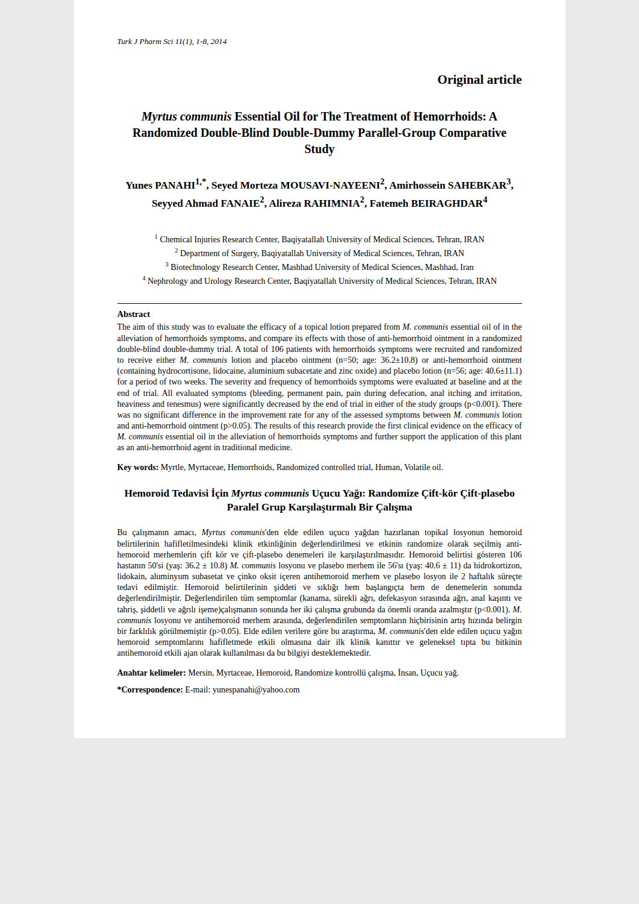Turk J Pharm Sci 11(1), 1-8, 2014
Original article
Myrtus communis Essential Oil for The Treatment of Hemorrhoids: A Randomized Double-Blind Double-Dummy Parallel-Group Comparative Study
Yunes PANAHI1,*, Seyed Morteza MOUSAVI-NAYEENI2, Amirhossein SAHEBKAR3,
Seyyed Ahmad FANAIE2, Alireza RAHIMNIA2, Fatemeh BEIRAGHDAR4
1 Chemical Injuries Research Center, Baqiyatallah University of Medical Sciences, Tehran, IRAN
2 Department of Surgery, Baqiyatallah University of Medical Sciences, Tehran, IRAN
3 Biotechnology Research Center, Mashhad University of Medical Sciences, Mashhad, Iran
4 Nephrology and Urology Research Center, Baqiyatallah University of Medical Sciences, Tehran, IRAN
Abstract
The aim of this study was to evaluate the efficacy of a topical lotion prepared from M. communis essential oil of in the alleviation of hemorrhoids symptoms, and compare its effects with those of anti-hemorrhoid ointment in a randomized double-blind double-dummy trial. A total of 106 patients with hemorrhoids symptoms were recruited and randomized to receive either M. communis lotion and placebo ointment (n=50; age: 36.2±10.8) or anti-hemorrhoid ointment (containing hydrocortisone, lidocaine, aluminium subacetate and zinc oxide) and placebo lotion (n=56; age: 40.6±11.1) for a period of two weeks. The severity and frequency of hemorrhoids symptoms were evaluated at baseline and at the end of trial. All evaluated symptoms (bleeding, permanent pain, pain during defecation, anal itching and irritation, heaviness and tenesmus) were significantly decreased by the end of trial in either of the study groups (p<0.001). There was no significant difference in the improvement rate for any of the assessed symptoms between M. communis lotion and anti-hemorrhoid ointment (p>0.05). The results of this research provide the first clinical evidence on the efficacy of M. communis essential oil in the alleviation of hemorrhoids symptoms and further support the application of this plant as an anti-hemorrhoid agent in traditional medicine.
Key words: Myrtle, Myrtaceae, Hemorrhoids, Randomized controlled trial, Human, Volatile oil.
Hemoroid Tedavisi İçin Myrtus communis Uçucu Yağı: Randomize Çift-kör Çift-plasebo Paralel Grup Karşılaştırmalı Bir Çalışma
Bu çalışmanın amacı, Myrtus communis'den elde edilen uçucu yağdan hazırlanan topikal losyonun hemoroid belirtilerinin hafifletilmesindeki klinik etkinliğinin değerlendirilmesi ve etkinin randomize olarak seçilmiş anti-hemoroid merhemlerin çift kör ve çift-plasebo denemeleri ile karşılaştırılmasıdır. Hemoroid belirtisi gösteren 106 hastanın 50'si (yaş: 36.2 ± 10.8) M. communis losyonu ve plasebo merhem ile 56'sı (yaş: 40.6 ± 11) da hidrokortizon, lidokain, aluminyum subasetat ve çinko oksit içeren antihemoroid merhem ve plasebo losyon ile 2 haftalık süreçte tedavi edilmiştir. Hemoroid belirtilerinin şiddeti ve sıklığı hem başlangıçta hem de denemelerin sonunda değerlendirilmiştir. Değerlendirilen tüm semptomlar (kanama, sürekli ağrı, defekasyon sırasında ağrı, anal kaşıntı ve tahriş, şiddetli ve ağrılı işeme)çalışmanın sonunda her iki çalışma grubunda da önemli oranda azalmıştır (p<0.001). M. communis losyonu ve antihemoroid merhem arasında, değerlendirilen semptomların hiçbirisinin artış hızında belirgin bir farklılık görülmemiştir (p>0.05). Elde edilen verilere göre bu araştırma, M. communis'den elde edilen uçucu yağın hemoroid semptomlarını hafifletmede etkili olmasına dair ilk klinik kanıttır ve geleneksel tıpta bu bitkinin antihemoroid etkili ajan olarak kullanılması da bu bilgiyi desteklemektedir.
Anahtar kelimeler: Mersin, Myrtaceae, Hemoroid, Randomize kontrollü çalışma, İnsan, Uçucu yağ.
*Correspondence: E-mail: yunespanahi@yahoo.com